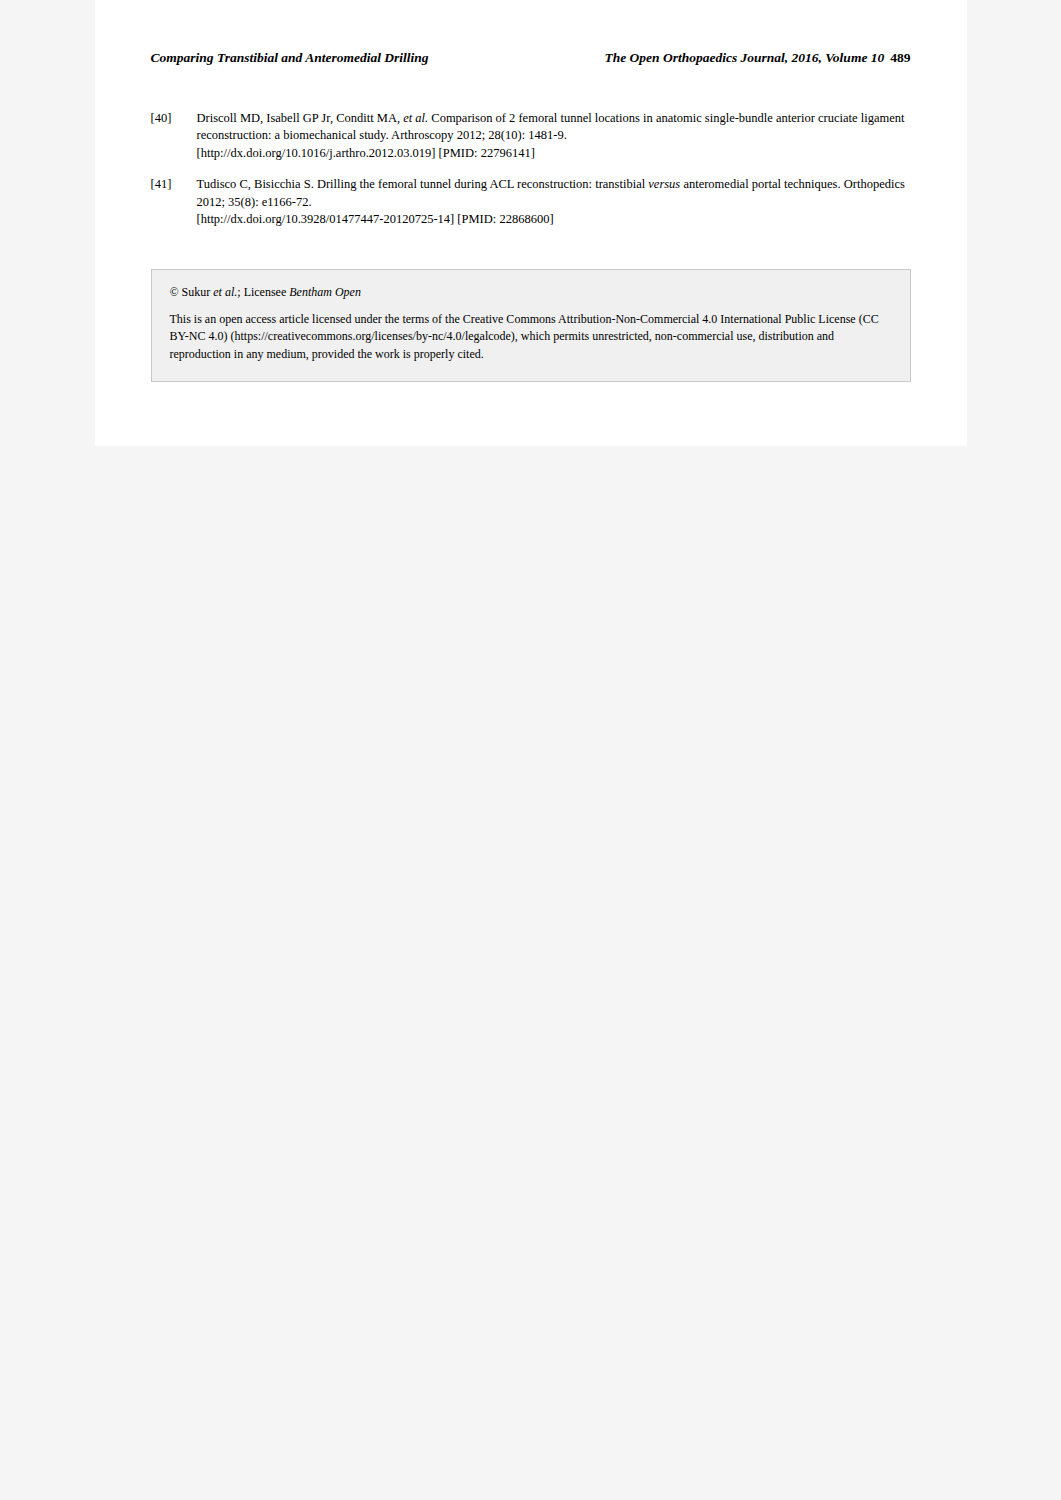Comparing Transtibial and Anteromedial Drilling
The Open Orthopaedics Journal, 2016, Volume 10489
[40] Driscoll MD, Isabell GP Jr, Conditt MA, et al. Comparison of 2 femoral tunnel locations in anatomic single-bundle anterior cruciate ligament reconstruction: a biomechanical study. Arthroscopy 2012; 28(10): 1481-9. [http://dx.doi.org/10.1016/j.arthro.2012.03.019] [PMID: 22796141]
[41] Tudisco C, Bisicchia S. Drilling the femoral tunnel during ACL reconstruction: transtibial versus anteromedial portal techniques. Orthopedics 2012; 35(8): e1166-72. [http://dx.doi.org/10.3928/01477447-20120725-14] [PMID: 22868600]
© Sukur et al.; Licensee Bentham Open
This is an open access article licensed under the terms of the Creative Commons Attribution-Non-Commercial 4.0 International Public License (CC BY-NC 4.0) (https://creativecommons.org/licenses/by-nc/4.0/legalcode), which permits unrestricted, non-commercial use, distribution and reproduction in any medium, provided the work is properly cited.